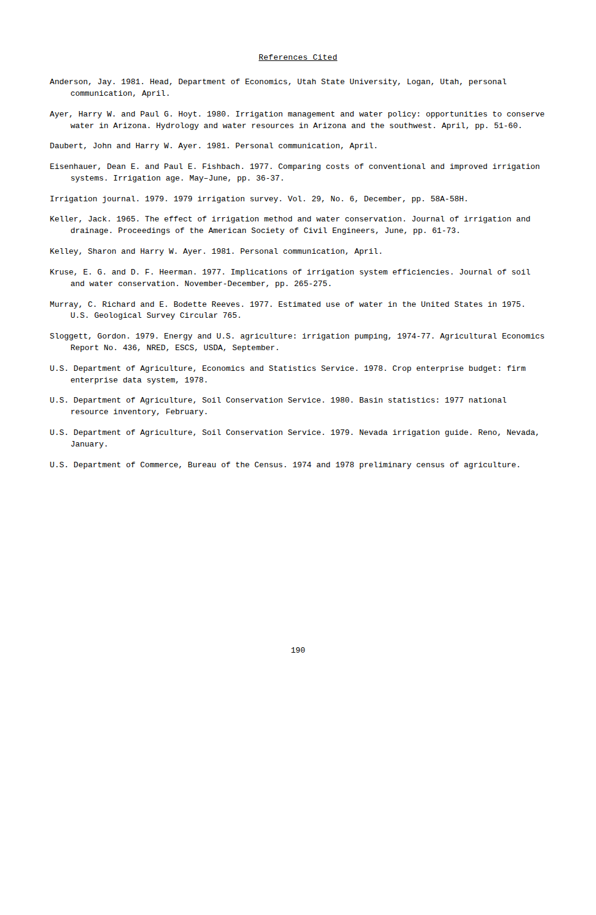References Cited
Anderson, Jay. 1981. Head, Department of Economics, Utah State University, Logan, Utah, personal communication, April.
Ayer, Harry W. and Paul G. Hoyt. 1980. Irrigation management and water policy: opportunities to conserve water in Arizona. Hydrology and water resources in Arizona and the southwest. April, pp. 51-60.
Daubert, John and Harry W. Ayer. 1981. Personal communication, April.
Eisenhauer, Dean E. and Paul E. Fishbach. 1977. Comparing costs of conventional and improved irrigation systems. Irrigation age. May–June, pp. 36-37.
Irrigation journal. 1979. 1979 irrigation survey. Vol. 29, No. 6, December, pp. 58A-58H.
Keller, Jack. 1965. The effect of irrigation method and water conservation. Journal of irrigation and drainage. Proceedings of the American Society of Civil Engineers, June, pp. 61-73.
Kelley, Sharon and Harry W. Ayer. 1981. Personal communication, April.
Kruse, E. G. and D. F. Heerman. 1977. Implications of irrigation system efficiencies. Journal of soil and water conservation. November-December, pp. 265-275.
Murray, C. Richard and E. Bodette Reeves. 1977. Estimated use of water in the United States in 1975. U.S. Geological Survey Circular 765.
Sloggett, Gordon. 1979. Energy and U.S. agriculture: irrigation pumping, 1974-77. Agricultural Economics Report No. 436, NRED, ESCS, USDA, September.
U.S. Department of Agriculture, Economics and Statistics Service. 1978. Crop enterprise budget: firm enterprise data system, 1978.
U.S. Department of Agriculture, Soil Conservation Service. 1980. Basin statistics: 1977 national resource inventory, February.
U.S. Department of Agriculture, Soil Conservation Service. 1979. Nevada irrigation guide. Reno, Nevada, January.
U.S. Department of Commerce, Bureau of the Census. 1974 and 1978 preliminary census of agriculture.
190